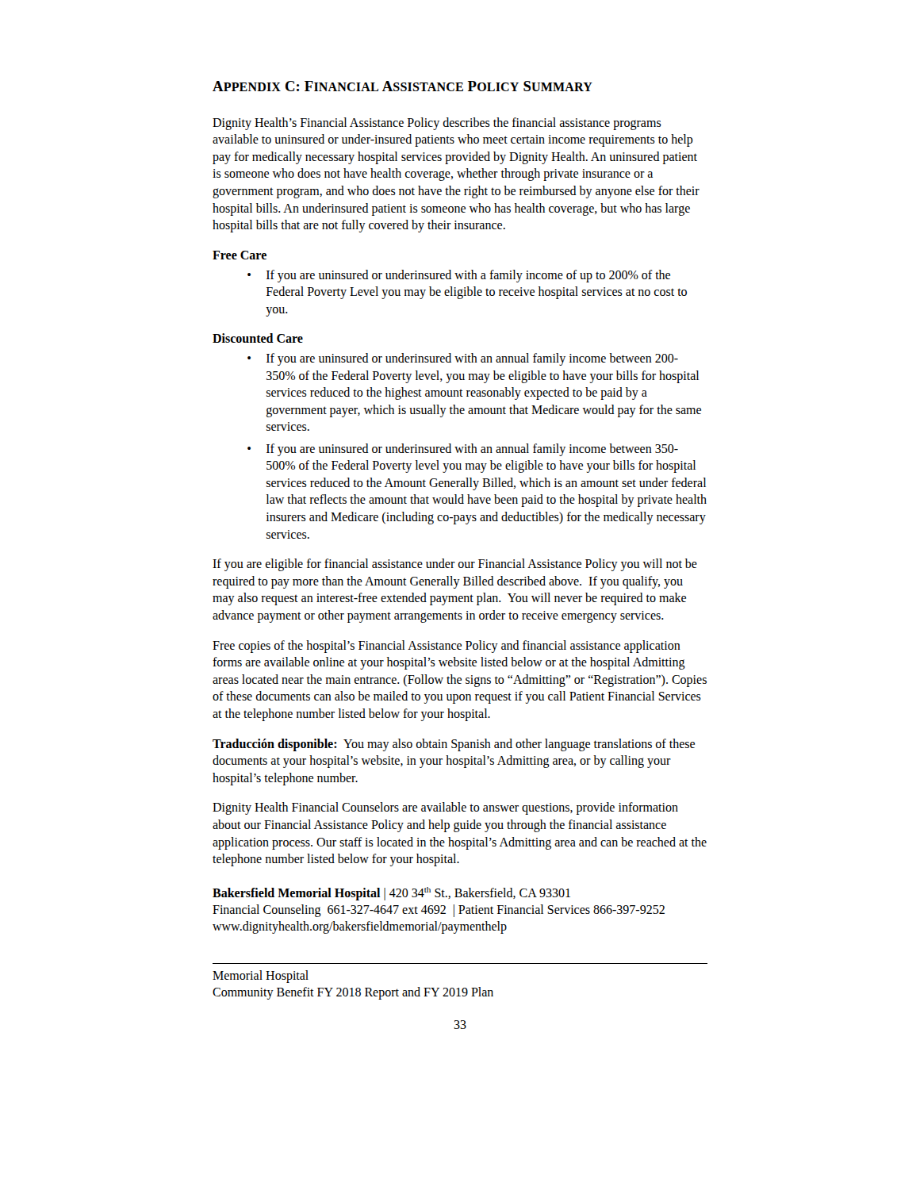APPENDIX C: FINANCIAL ASSISTANCE POLICY SUMMARY
Dignity Health’s Financial Assistance Policy describes the financial assistance programs available to uninsured or under-insured patients who meet certain income requirements to help pay for medically necessary hospital services provided by Dignity Health. An uninsured patient is someone who does not have health coverage, whether through private insurance or a government program, and who does not have the right to be reimbursed by anyone else for their hospital bills. An underinsured patient is someone who has health coverage, but who has large hospital bills that are not fully covered by their insurance.
Free Care
If you are uninsured or underinsured with a family income of up to 200% of the Federal Poverty Level you may be eligible to receive hospital services at no cost to you.
Discounted Care
If you are uninsured or underinsured with an annual family income between 200-350% of the Federal Poverty level, you may be eligible to have your bills for hospital services reduced to the highest amount reasonably expected to be paid by a government payer, which is usually the amount that Medicare would pay for the same services.
If you are uninsured or underinsured with an annual family income between 350-500% of the Federal Poverty level you may be eligible to have your bills for hospital services reduced to the Amount Generally Billed, which is an amount set under federal law that reflects the amount that would have been paid to the hospital by private health insurers and Medicare (including co-pays and deductibles) for the medically necessary services.
If you are eligible for financial assistance under our Financial Assistance Policy you will not be required to pay more than the Amount Generally Billed described above. If you qualify, you may also request an interest-free extended payment plan. You will never be required to make advance payment or other payment arrangements in order to receive emergency services.
Free copies of the hospital’s Financial Assistance Policy and financial assistance application forms are available online at your hospital’s website listed below or at the hospital Admitting areas located near the main entrance. (Follow the signs to “Admitting” or “Registration”). Copies of these documents can also be mailed to you upon request if you call Patient Financial Services at the telephone number listed below for your hospital.
Traducción disponible: You may also obtain Spanish and other language translations of these documents at your hospital’s website, in your hospital’s Admitting area, or by calling your hospital’s telephone number.
Dignity Health Financial Counselors are available to answer questions, provide information about our Financial Assistance Policy and help guide you through the financial assistance application process. Our staff is located in the hospital’s Admitting area and can be reached at the telephone number listed below for your hospital.
Bakersfield Memorial Hospital | 420 34th St., Bakersfield, CA 93301
Financial Counseling 661-327-4647 ext 4692 | Patient Financial Services 866-397-9252
www.dignityhealth.org/bakersfieldmemorial/paymenthelp
Memorial Hospital
Community Benefit FY 2018 Report and FY 2019 Plan
33